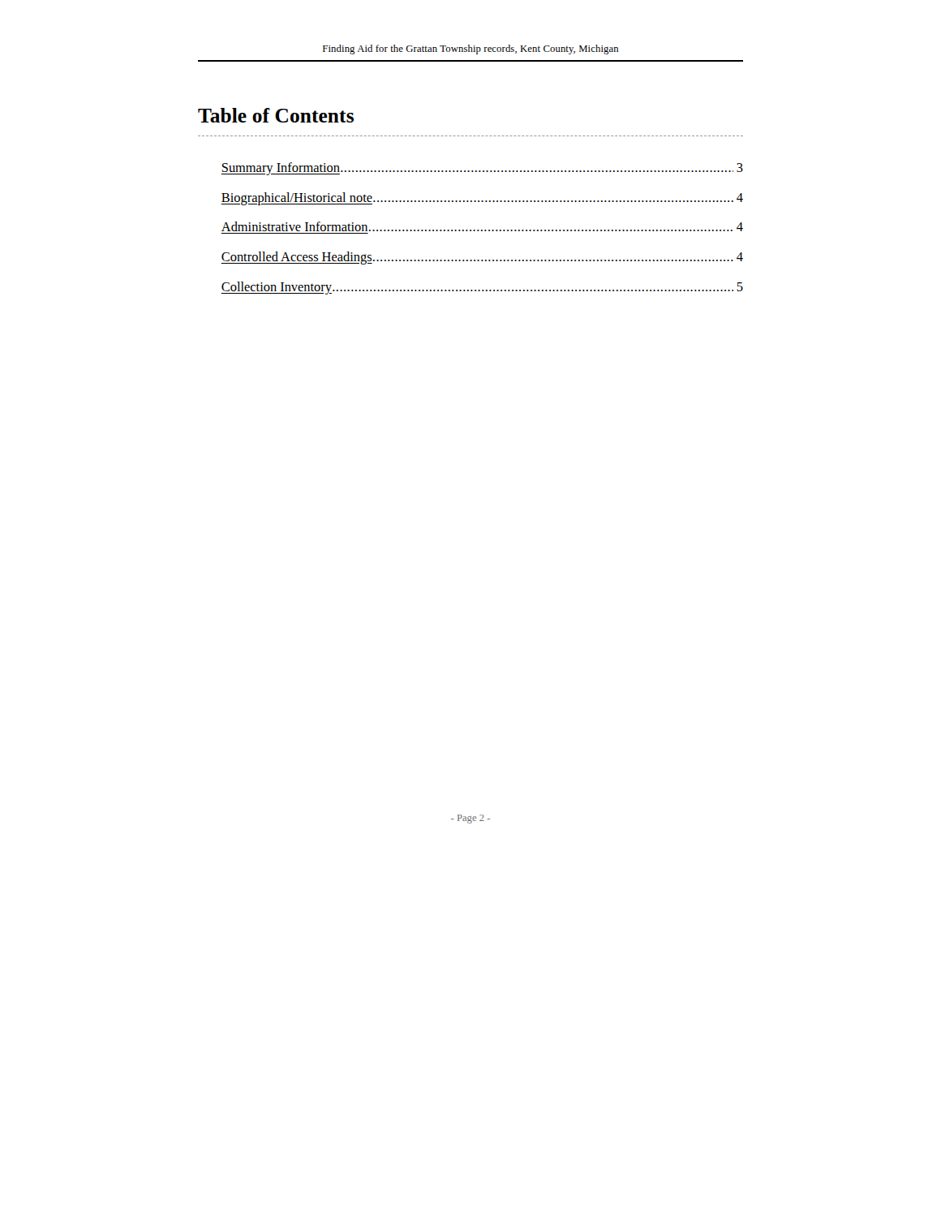Finding Aid for the Grattan Township records, Kent County, Michigan
Table of Contents
Summary Information ................................................................................................................................. 3
Biographical/Historical note ..................................................................................................................... 4
Administrative Information ..................................................................................................................... 4
Controlled Access Headings .................................................................................................................... 4
Collection Inventory ................................................................................................................................. 5
- Page 2 -